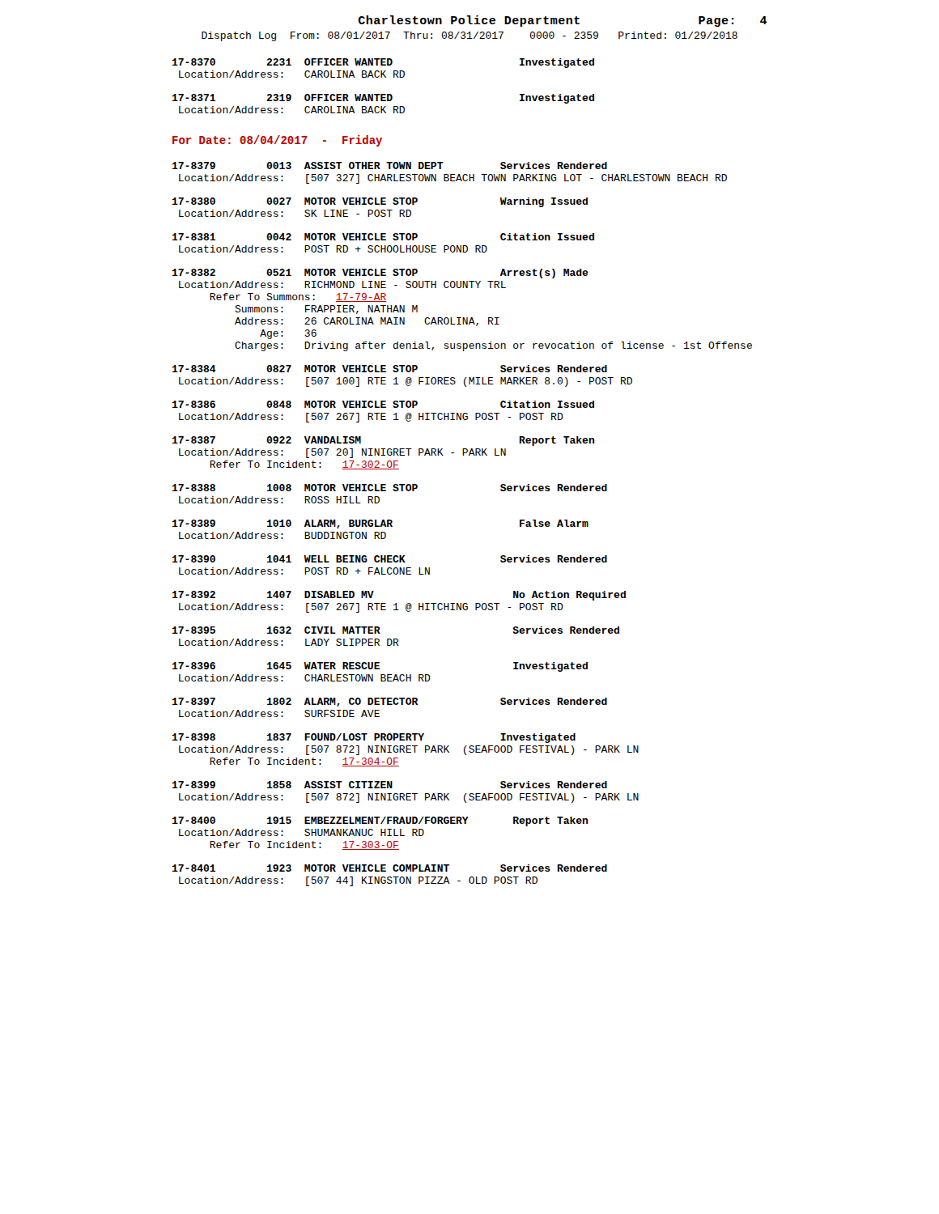Charlestown Police DepartmentPage: 4
Dispatch Log From: 08/01/2017 Thru: 08/31/2017 0000 - 2359 Printed: 01/29/2018
17-8370 2231 OFFICER WANTED Investigated
Location/Address: CAROLINA BACK RD
17-8371 2319 OFFICER WANTED Investigated
Location/Address: CAROLINA BACK RD
For Date: 08/04/2017 - Friday
17-8379 0013 ASSIST OTHER TOWN DEPT Services Rendered
Location/Address: [507 327] CHARLESTOWN BEACH TOWN PARKING LOT - CHARLESTOWN BEACH RD
17-8380 0027 MOTOR VEHICLE STOP Warning Issued
Location/Address: SK LINE - POST RD
17-8381 0042 MOTOR VEHICLE STOP Citation Issued
Location/Address: POST RD + SCHOOLHOUSE POND RD
17-8382 0521 MOTOR VEHICLE STOP Arrest(s) Made
Location/Address: RICHMOND LINE - SOUTH COUNTY TRL
Refer To Summons: 17-79-AR
Summons: FRAPPIER, NATHAN M
Address: 26 CAROLINA MAIN CAROLINA, RI
Age: 36
Charges: Driving after denial, suspension or revocation of license - 1st Offense
17-8384 0827 MOTOR VEHICLE STOP Services Rendered
Location/Address: [507 100] RTE 1 @ FIORES (MILE MARKER 8.0) - POST RD
17-8386 0848 MOTOR VEHICLE STOP Citation Issued
Location/Address: [507 267] RTE 1 @ HITCHING POST - POST RD
17-8387 0922 VANDALISM Report Taken
Location/Address: [507 20] NINIGRET PARK - PARK LN
Refer To Incident: 17-302-OF
17-8388 1008 MOTOR VEHICLE STOP Services Rendered
Location/Address: ROSS HILL RD
17-8389 1010 ALARM, BURGLAR False Alarm
Location/Address: BUDDINGTON RD
17-8390 1041 WELL BEING CHECK Services Rendered
Location/Address: POST RD + FALCONE LN
17-8392 1407 DISABLED MV No Action Required
Location/Address: [507 267] RTE 1 @ HITCHING POST - POST RD
17-8395 1632 CIVIL MATTER Services Rendered
Location/Address: LADY SLIPPER DR
17-8396 1645 WATER RESCUE Investigated
Location/Address: CHARLESTOWN BEACH RD
17-8397 1802 ALARM, CO DETECTOR Services Rendered
Location/Address: SURFSIDE AVE
17-8398 1837 FOUND/LOST PROPERTY Investigated
Location/Address: [507 872] NINIGRET PARK (SEAFOOD FESTIVAL) - PARK LN
Refer To Incident: 17-304-OF
17-8399 1858 ASSIST CITIZEN Services Rendered
Location/Address: [507 872] NINIGRET PARK (SEAFOOD FESTIVAL) - PARK LN
17-8400 1915 EMBEZZELMENT/FRAUD/FORGERY Report Taken
Location/Address: SHUMANKANUC HILL RD
Refer To Incident: 17-303-OF
17-8401 1923 MOTOR VEHICLE COMPLAINT Services Rendered
Location/Address: [507 44] KINGSTON PIZZA - OLD POST RD